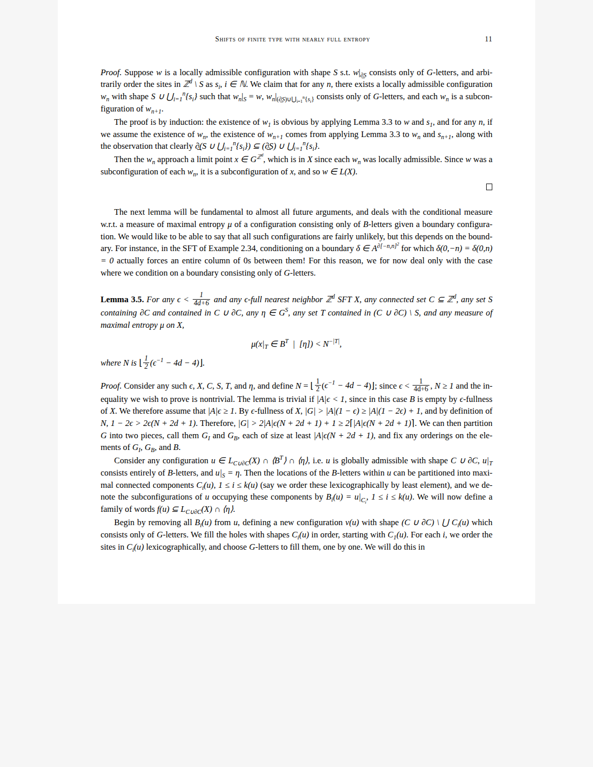Shifts of finite type with nearly full entropy 11
Proof. Suppose w is a locally admissible configuration with shape S s.t. w|∂̲S consists only of G-letters, and arbitrarily order the sites in ℤd \ S as si, i ∈ ℕ. We claim that for any n, there exists a locally admissible configuration wn with shape S ∪ ⋃i=1n{si} such that wn|S = w, wn|(∂̲S)∪⋃i=1n{si} consists only of G-letters, and each wn is a subconfiguration of wn+1.
The proof is by induction: the existence of w1 is obvious by applying Lemma 3.3 to w and s1, and for any n, if we assume the existence of wn, the existence of wn+1 comes from applying Lemma 3.3 to wn and sn+1, along with the observation that clearly ∂̲(S ∪ ⋃i=1n{si}) ⊆ (∂̲S) ∪ ⋃i=1n{si}.
Then the wn approach a limit point x ∈ Gℤd, which is in X since each wn was locally admissible. Since w was a subconfiguration of each wn, it is a subconfiguration of x, and so w ∈ L(X).
The next lemma will be fundamental to almost all future arguments, and deals with the conditional measure w.r.t. a measure of maximal entropy μ of a configuration consisting only of B-letters given a boundary configuration. We would like to be able to say that all such configurations are fairly unlikely, but this depends on the boundary. For instance, in the SFT of Example 2.34, conditioning on a boundary δ ∈ A∂[−n,n]2 for which δ(0,−n) = δ(0,n) = 0 actually forces an entire column of 0s between them! For this reason, we for now deal only with the case where we condition on a boundary consisting only of G-letters.
Lemma 3.5. For any ϵ < 14d+6 and any ϵ-full nearest neighbor ℤd SFT X, any connected set C ⊆ ℤd, any set S containing ∂C and contained in C ∪ ∂C, any η ∈ GS, any set T contained in (C ∪ ∂C) \ S, and any measure of maximal entropy μ on X,
μ(x|T ∈ BT | [η]) < N−|T|,
where N is ⌊12(ϵ−1 − 4d − 4)⌋.
Proof. Consider any such ϵ, X, C, S, T, and η, and define N = ⌊12(ϵ−1 − 4d − 4)⌋; since ϵ < 14d+6, N ≥ 1 and the inequality we wish to prove is nontrivial. The lemma is trivial if |A|ϵ < 1, since in this case B is empty by ϵ-fullness of X. We therefore assume that |A|ϵ ≥ 1. By ϵ-fullness of X, |G| > |A|(1 − ϵ) ≥ |A|(1 − 2ϵ) + 1, and by definition of N, 1 − 2ϵ > 2ϵ(N + 2d + 1). Therefore, |G| > 2|A|ϵ(N + 2d + 1) + 1 ≥ 2⌈|A|ϵ(N + 2d + 1)⌉. We can then partition G into two pieces, call them GI and GB, each of size at least |A|ϵ(N + 2d + 1), and fix any orderings on the elements of GI, GB, and B.
Consider any configuration u ∈ LC∪∂C(X) ∩ ⟨BT⟩ ∩ ⟨η⟩, i.e. u is globally admissible with shape C ∪ ∂C, u|T consists entirely of B-letters, and u|S = η. Then the locations of the B-letters within u can be partitioned into maximal connected components Ci(u), 1 ≤ i ≤ k(u) (say we order these lexicographically by least element), and we denote the subconfigurations of u occupying these components by Bi(u) = u|Ci, 1 ≤ i ≤ k(u). We will now define a family of words f(u) ⊆ LC∪∂C(X) ∩ ⟨η⟩.
Begin by removing all Bi(u) from u, defining a new configuration v(u) with shape (C ∪ ∂C) \ ⋃ Ci(u) which consists only of G-letters. We fill the holes with shapes Ci(u) in order, starting with C1(u). For each i, we order the sites in Ci(u) lexicographically, and choose G-letters to fill them, one by one. We will do this in